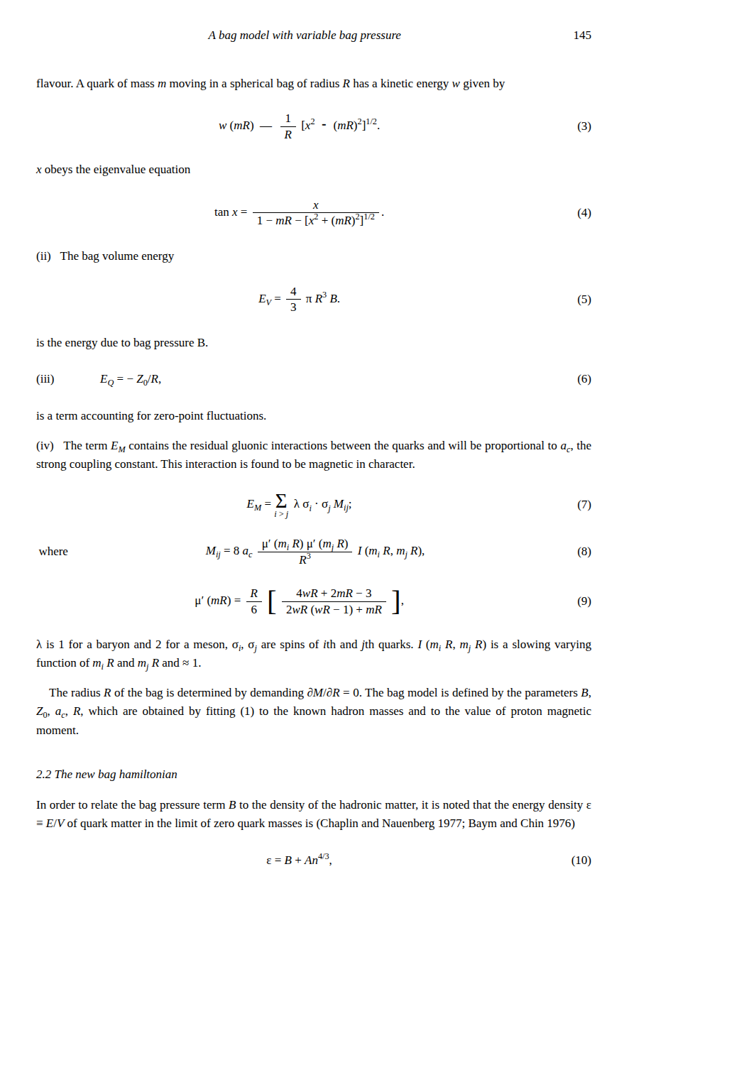A bag model with variable bag pressure 145
flavour. A quark of mass m moving in a spherical bag of radius R has a kinetic energy w given by
w (mR) — 1 R [x2 ⁃ (mR)2]1/2.
(3)
x obeys the eigenvalue equation
tan x = x 1 − mR − [x2 + (mR)2]1/2 .
(4)
(ii) The bag volume energy
EV = 43 π R3 B.
(5)
is the energy due to bag pressure B.
(iii)
EQ = − Z0/R,
(6)
is a term accounting for zero-point fluctuations.
(iv) The term EM contains the residual gluonic interactions between the quarks and will be proportional to ac, the strong coupling constant. This interaction is found to be magnetic in character.
EM = Σi > j λ σi · σj Mij;
(7)
where
Mij = 8 ac μ′ (mi R) μ′ (mj R) R3 I (mi R, mj R),
(8)
μ′ (mR) = R 6 [ 4wR + 2mR − 3 2wR (wR − 1) + mR ],
(9)
λ is 1 for a baryon and 2 for a meson, σi, σj are spins of ith and jth quarks. I (mi R, mj R) is a slowing varying function of mi R and mj R and ≈ 1.
The radius R of the bag is determined by demanding ∂M/∂R = 0. The bag model is defined by the parameters B, Z0, ac, R, which are obtained by fitting (1) to the known hadron masses and to the value of proton magnetic moment.
2.2 The new bag hamiltonian
In order to relate the bag pressure term B to the density of the hadronic matter, it is noted that the energy density ε ≡ E/V of quark matter in the limit of zero quark masses is (Chaplin and Nauenberg 1977; Baym and Chin 1976)
ε = B + An4/3,
(10)